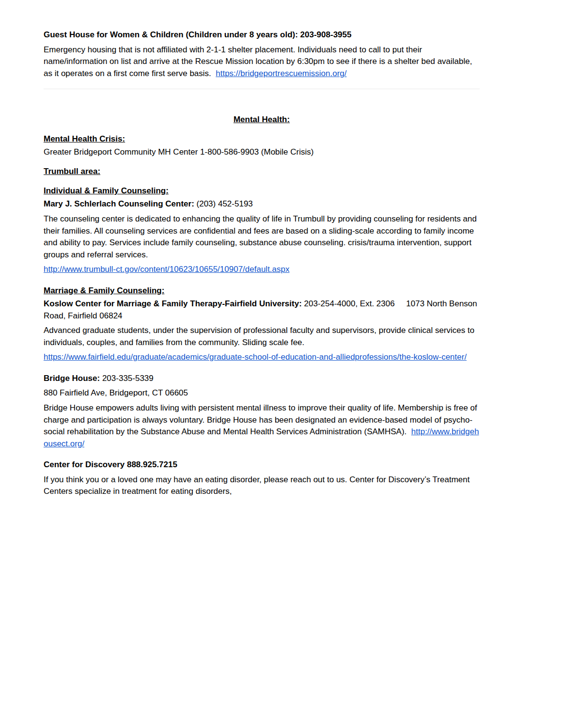Guest House for Women & Children (Children under 8 years old): 203-908-3955
Emergency housing that is not affiliated with 2-1-1 shelter placement. Individuals need to call to put their name/information on list and arrive at the Rescue Mission location by 6:30pm to see if there is a shelter bed available, as it operates on a first come first serve basis. https://bridgeportrescuemission.org/
Mental Health:
Mental Health Crisis:
Greater Bridgeport Community MH Center 1-800-586-9903 (Mobile Crisis)
Trumbull area:
Individual & Family Counseling:
Mary J. Schlerlach Counseling Center: (203) 452-5193
The counseling center is dedicated to enhancing the quality of life in Trumbull by providing counseling for residents and their families. All counseling services are confidential and fees are based on a sliding-scale according to family income and ability to pay. Services include family counseling, substance abuse counseling. crisis/trauma intervention, support groups and referral services.
http://www.trumbull-ct.gov/content/10623/10655/10907/default.aspx
Marriage & Family Counseling:
Koslow Center for Marriage & Family Therapy-Fairfield University: 203-254-4000, Ext. 2306 1073 North Benson Road, Fairfield 06824
Advanced graduate students, under the supervision of professional faculty and supervisors, provide clinical services to individuals, couples, and families from the community. Sliding scale fee.
https://www.fairfield.edu/graduate/academics/graduate-school-of-education-and-alliedprofessions/the-koslow-center/
Bridge House: 203-335-5339
880 Fairfield Ave, Bridgeport, CT 06605
Bridge House empowers adults living with persistent mental illness to improve their quality of life. Membership is free of charge and participation is always voluntary. Bridge House has been designated an evidence-based model of psycho-social rehabilitation by the Substance Abuse and Mental Health Services Administration (SAMHSA). http://www.bridgehousect.org/
Center for Discovery 888.925.7215
If you think you or a loved one may have an eating disorder, please reach out to us. Center for Discovery’s Treatment Centers specialize in treatment for eating disorders,